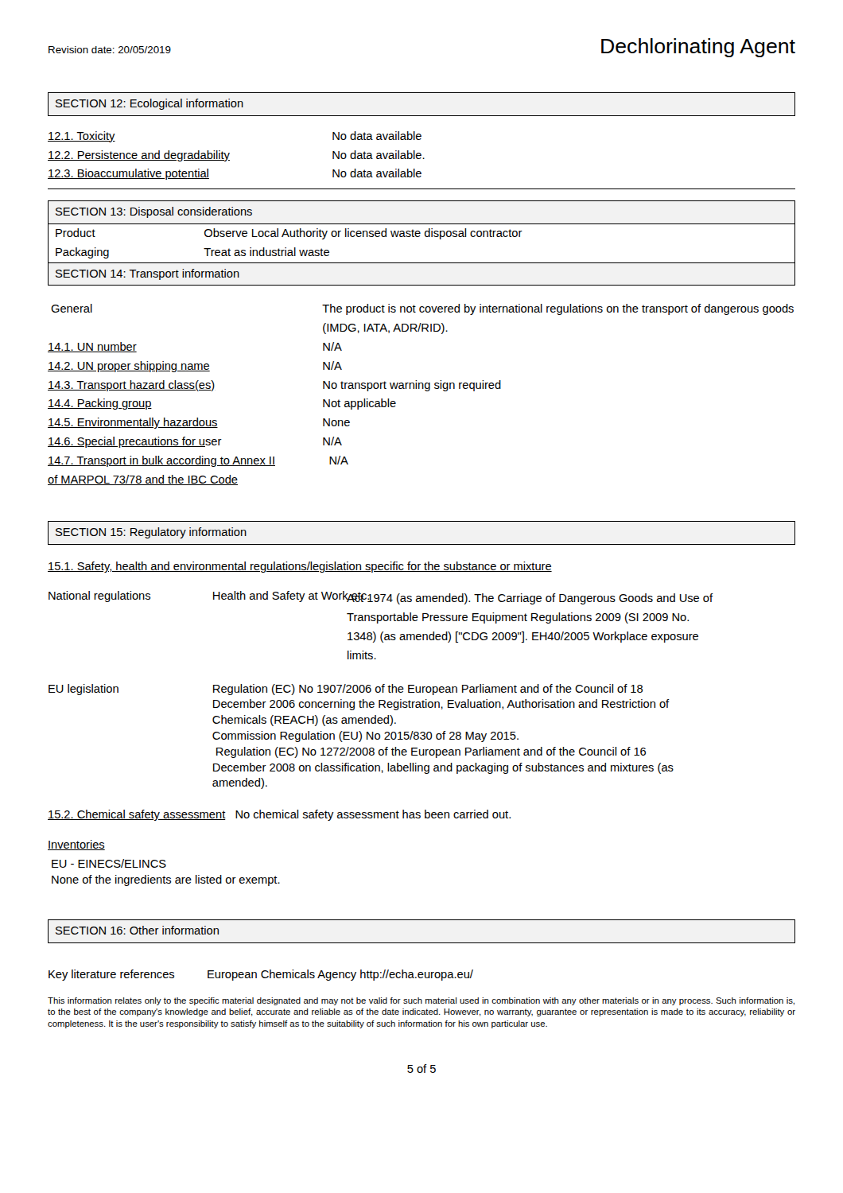Revision date: 20/05/2019
Dechlorinating Agent
SECTION 12: Ecological information
| 12.1. Toxicity | No data available |
| 12.2. Persistence and degradability | No data available. |
| 12.3. Bioaccumulative potential | No data available |
SECTION 13: Disposal considerations
| Product | Observe Local Authority or licensed waste disposal contractor |
| Packaging | Treat as industrial waste |
SECTION 14: Transport information
| General | The product is not covered by international regulations on the transport of dangerous goods |
| | (IMDG, IATA, ADR/RID). |
| 14.1. UN number | N/A |
| 14.2. UN proper shipping name | N/A |
| 14.3. Transport hazard class(es) | No transport warning sign required |
| 14.4. Packing group | Not applicable |
| 14.5. Environmentally hazardous | None |
| 14.6. Special precautions for u ser | N/A |
| 14.7. Transport in bulk according to Annex II | N/A |
| of MARPOL 73/78 and the IBC Code | |
SECTION 15: Regulatory information
15.1. Safety, health and environmental regulations/legislation specific for the substance or mixture
| National regulations | Health and Safety at Work etc. |
| | Act 1974 (as amended). The Carriage of Dangerous Goods and Use of |
| | Transportable Pressure Equipment Regulations 2009 (SI 2009 No. |
| | 1348) (as amended) ["CDG 2009"]. EH40/2005 Workplace exposure |
| | limits. |
| EU legislation | Regulation (EC) No 1907/2006 of the European Parliament and of the Council of 18 December 2006 concerning the Registration, Evaluation, Authorisation and Restriction of Chemicals (REACH) (as amended). Commission Regulation (EU) No 2015/830 of 28 May 2015. Regulation (EC) No 1272/2008 of the European Parliament and of the Council of 16 December 2008 on classification, labelling and packaging of substances and mixtures (as amended). |
15.2. Chemical safety assessment No chemical safety assessment has been carried out.
Inventories
EU - EINECS/ELINCS
None of the ingredients are listed or exempt.
SECTION 16: Other information
Key literature references European Chemicals Agency http://echa.europa.eu/
This information relates only to the specific material designated and may not be valid for such material used in combination with any other materials or in any process. Such information is, to the best of the company's knowledge and belief, accurate and reliable as of the date indicated. However, no warranty, guarantee or representation is made to its accuracy, reliability or completeness. It is the user's responsibility to satisfy himself as to the suitability of such information for his own particular use.
5 of 5